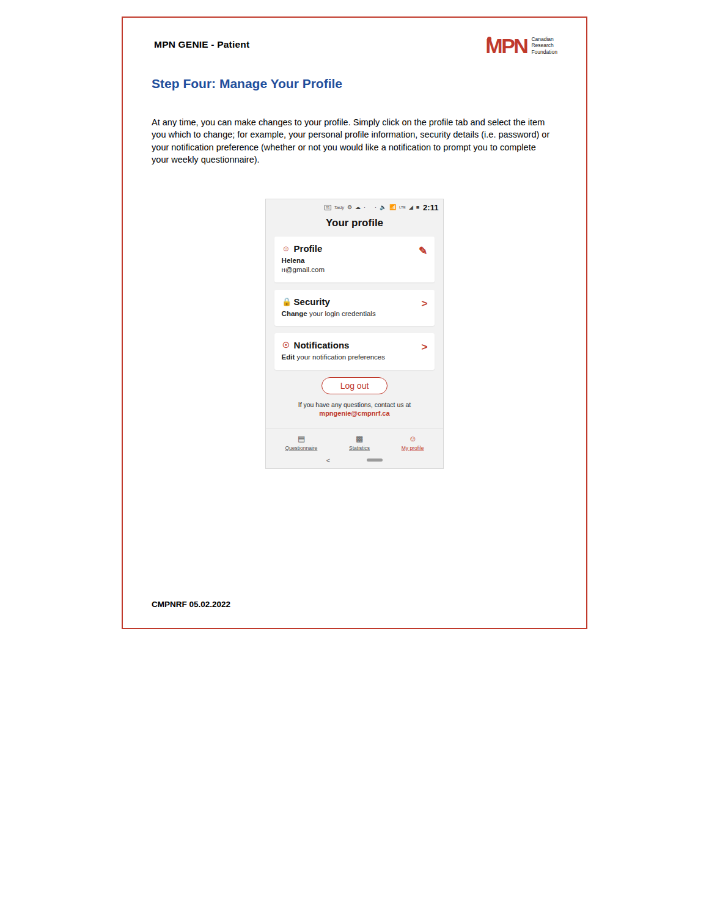MPN GENIE - Patient
MPN
Canadian
Research
Foundation
Step Four: Manage Your Profile
At any time, you can make changes to your profile. Simply click on the profile tab and select the item you which to change; for example, your personal profile information, security details (i.e. password) or your notification preference (whether or not you would like a notification to prompt you to complete your weekly questionnaire).
31 Tasty ⚙ ☁ · · 🔈 📶 LTE ◢ ■
2:11
Your profile
☺Profile
Helena
н@gmail.com
✎
🔒Security
Change your login credentials
>
☉Notifications
Edit your notification preferences
>
Log out
If you have any questions, contact us at
mpngenie@cmpnrf.ca
▤ Questionnaire
▩ Statistics
☺ My profile
<
CMPNRF 05.02.2022